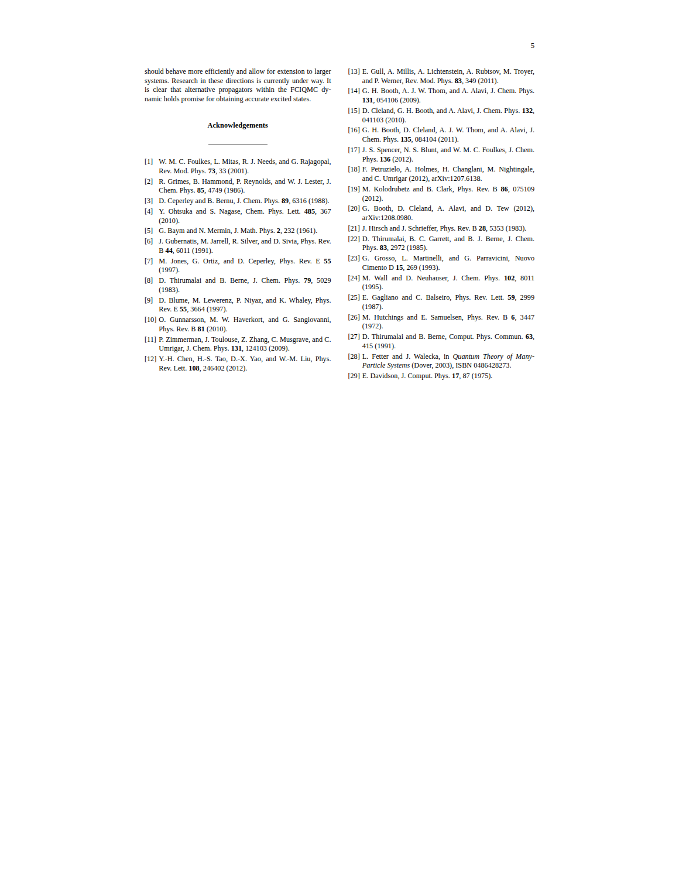5
should behave more efficiently and allow for extension to larger systems. Research in these directions is currently under way. It is clear that alternative propagators within the FCIQMC dynamic holds promise for obtaining accurate excited states.
Acknowledgements
W. M. C. Foulkes, L. Mitas, R. J. Needs, and G. Rajagopal, Rev. Mod. Phys. 73, 33 (2001).
R. Grimes, B. Hammond, P. Reynolds, and W. J. Lester, J. Chem. Phys. 85, 4749 (1986).
D. Ceperley and B. Bernu, J. Chem. Phys. 89, 6316 (1988).
Y. Ohtsuka and S. Nagase, Chem. Phys. Lett. 485, 367 (2010).
G. Baym and N. Mermin, J. Math. Phys. 2, 232 (1961).
J. Gubernatis, M. Jarrell, R. Silver, and D. Sivia, Phys. Rev. B 44, 6011 (1991).
M. Jones, G. Ortiz, and D. Ceperley, Phys. Rev. E 55 (1997).
D. Thirumalai and B. Berne, J. Chem. Phys. 79, 5029 (1983).
D. Blume, M. Lewerenz, P. Niyaz, and K. Whaley, Phys. Rev. E 55, 3664 (1997).
O. Gunnarsson, M. W. Haverkort, and G. Sangiovanni, Phys. Rev. B 81 (2010).
P. Zimmerman, J. Toulouse, Z. Zhang, C. Musgrave, and C. Umrigar, J. Chem. Phys. 131, 124103 (2009).
Y.-H. Chen, H.-S. Tao, D.-X. Yao, and W.-M. Liu, Phys. Rev. Lett. 108, 246402 (2012).
E. Gull, A. Millis, A. Lichtenstein, A. Rubtsov, M. Troyer, and P. Werner, Rev. Mod. Phys. 83, 349 (2011).
G. H. Booth, A. J. W. Thom, and A. Alavi, J. Chem. Phys. 131, 054106 (2009).
D. Cleland, G. H. Booth, and A. Alavi, J. Chem. Phys. 132, 041103 (2010).
G. H. Booth, D. Cleland, A. J. W. Thom, and A. Alavi, J. Chem. Phys. 135, 084104 (2011).
J. S. Spencer, N. S. Blunt, and W. M. C. Foulkes, J. Chem. Phys. 136 (2012).
F. Petruzielo, A. Holmes, H. Changlani, M. Nightingale, and C. Umrigar (2012), arXiv:1207.6138.
M. Kolodrubetz and B. Clark, Phys. Rev. B 86, 075109 (2012).
G. Booth, D. Cleland, A. Alavi, and D. Tew (2012), arXiv:1208.0980.
J. Hirsch and J. Schrieffer, Phys. Rev. B 28, 5353 (1983).
D. Thirumalai, B. C. Garrett, and B. J. Berne, J. Chem. Phys. 83, 2972 (1985).
G. Grosso, L. Martinelli, and G. Parravicini, Nuovo Cimento D 15, 269 (1993).
M. Wall and D. Neuhauser, J. Chem. Phys. 102, 8011 (1995).
E. Gagliano and C. Balseiro, Phys. Rev. Lett. 59, 2999 (1987).
M. Hutchings and E. Samuelsen, Phys. Rev. B 6, 3447 (1972).
D. Thirumalai and B. Berne, Comput. Phys. Commun. 63, 415 (1991).
L. Fetter and J. Walecka, in Quantum Theory of Many-Particle Systems (Dover, 2003), ISBN 0486428273.
E. Davidson, J. Comput. Phys. 17, 87 (1975).